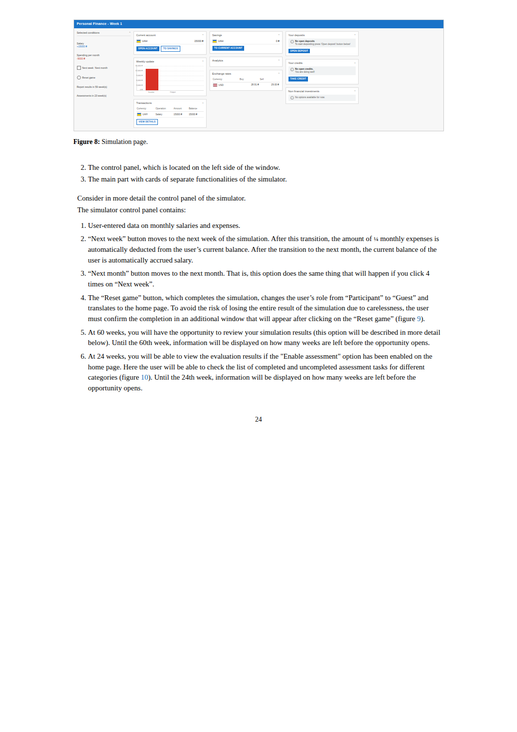Personal Finance - Week 1
Selected conditions^
Salary
+15000 ₴
Spending per month
-9000 ₴
Next week Next month
Reset game
Report results in 59 week(s)
Assessments in 23 week(s)
Current account^
UAH 15000 ₴
OPEN ACCOUNT TO SAVINGS
Weekly update^
15,000 ₴
12,000 ₴
9,000 ₴
6,000 ₴
3,000 ₴
0 ₴
Income Output
Transactions^
| Currency | Operation | Amount | Balance |
| --- | --- | --- | --- |
| UAH | Salary | 15000 ₴ | 15000 ₴ |
VIEW DETAILS
Savings^
UAH 0 ₴
TO CURRENT ACCOUNT
Analytics^
Exchange rates^
| Currency | Buy | Sell |
| --- | --- | --- |
| USD | 28.91 ₴ | 29.00 ₴ |
Your deposits^
i No open deposits
To start depositing press 'Open deposit' button below!
OPEN DEPOSIT
Your credits^
i No open credits.
You are doing well!
TAKE CREDIT
Non financial investments^
i No options available for now.
Figure 8: Simulation page.
The control panel, which is located on the left side of the window.
The main part with cards of separate functionalities of the simulator.
Consider in more detail the control panel of the simulator.
The simulator control panel contains:
User-entered data on monthly salaries and expenses.
“Next week” button moves to the next week of the simulation. After this transition, the amount of ¼ monthly expenses is automatically deducted from the user’s current balance. After the transition to the next month, the current balance of the user is automatically accrued salary.
“Next month” button moves to the next month. That is, this option does the same thing that will happen if you click 4 times on “Next week”.
The “Reset game” button, which completes the simulation, changes the user’s role from “Participant” to “Guest” and translates to the home page. To avoid the risk of losing the entire result of the simulation due to carelessness, the user must confirm the completion in an additional window that will appear after clicking on the “Reset game” (figure 9).
At 60 weeks, you will have the opportunity to review your simulation results (this option will be described in more detail below). Until the 60th week, information will be displayed on how many weeks are left before the opportunity opens.
At 24 weeks, you will be able to view the evaluation results if the "Enable assessment" option has been enabled on the home page. Here the user will be able to check the list of completed and uncompleted assessment tasks for different categories (figure 10). Until the 24th week, information will be displayed on how many weeks are left before the opportunity opens.
24